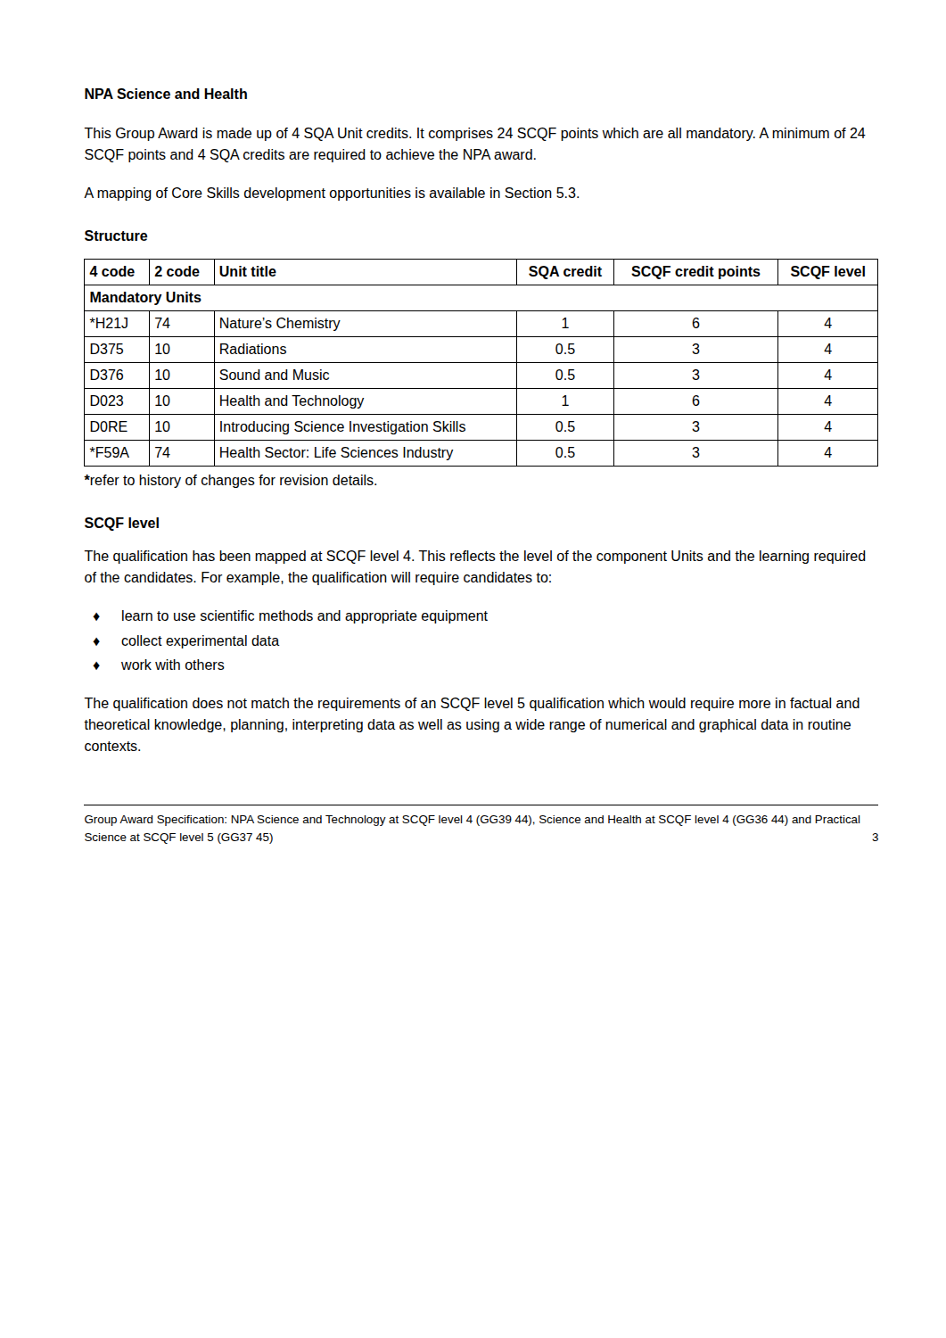NPA Science and Health
This Group Award is made up of 4 SQA Unit credits. It comprises 24 SCQF points which are all mandatory. A minimum of 24 SCQF points and 4 SQA credits are required to achieve the NPA award.
A mapping of Core Skills development opportunities is available in Section 5.3.
Structure
| 4 code | 2 code | Unit title | SQA credit | SCQF credit points | SCQF level |
| --- | --- | --- | --- | --- | --- |
| Mandatory Units |
| *H21J | 74 | Nature’s Chemistry | 1 | 6 | 4 |
| D375 | 10 | Radiations | 0.5 | 3 | 4 |
| D376 | 10 | Sound and Music | 0.5 | 3 | 4 |
| D023 | 10 | Health and Technology | 1 | 6 | 4 |
| D0RE | 10 | Introducing Science Investigation Skills | 0.5 | 3 | 4 |
| *F59A | 74 | Health Sector: Life Sciences Industry | 0.5 | 3 | 4 |
*refer to history of changes for revision details.
SCQF level
The qualification has been mapped at SCQF level 4. This reflects the level of the component Units and the learning required of the candidates. For example, the qualification will require candidates to:
learn to use scientific methods and appropriate equipment
collect experimental data
work with others
The qualification does not match the requirements of an SCQF level 5 qualification which would require more in factual and theoretical knowledge, planning, interpreting data as well as using a wide range of numerical and graphical data in routine contexts.
Group Award Specification: NPA Science and Technology at SCQF level 4 (GG39 44), Science and Health at SCQF level 4 (GG36 44) and Practical Science at SCQF level 5 (GG37 45) 3